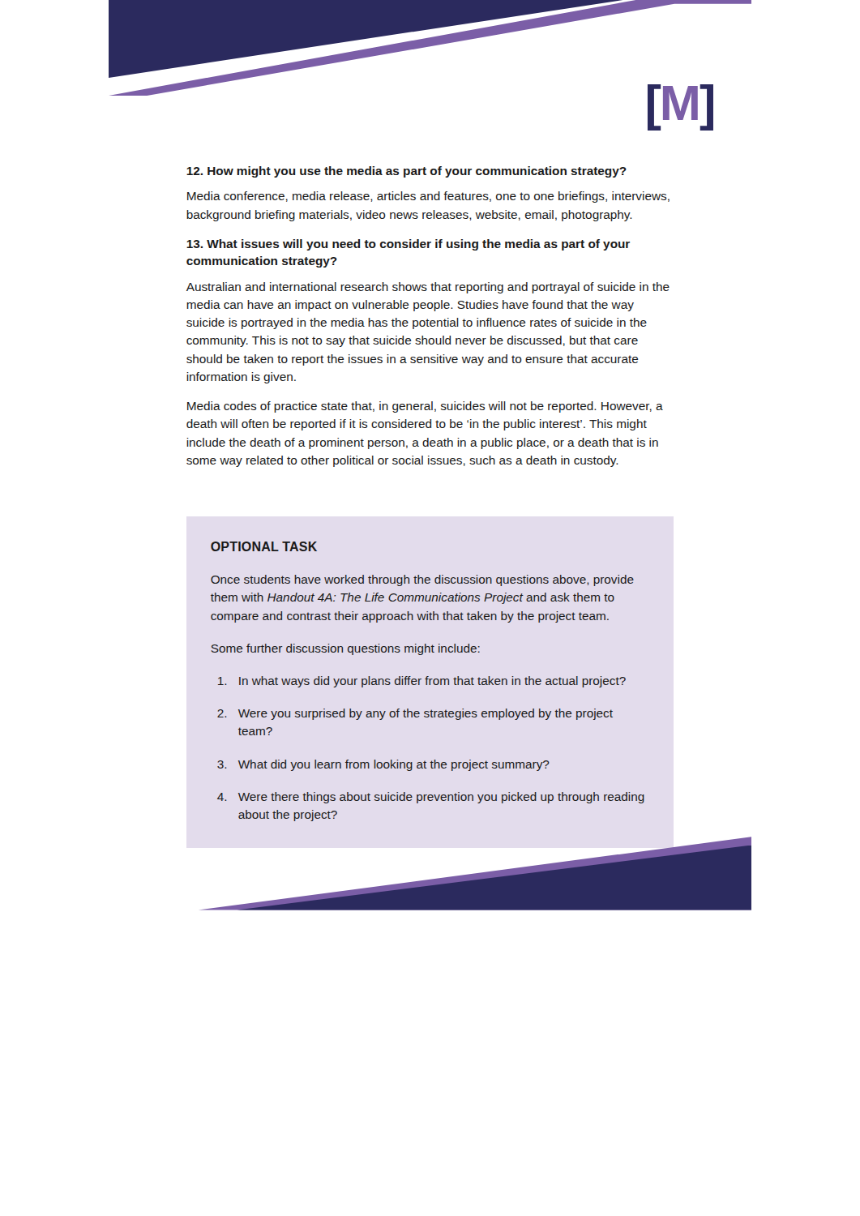[M]
12. How might you use the media as part of your communication strategy?
Media conference, media release, articles and features, one to one briefings, interviews, background briefing materials, video news releases, website, email, photography.
13. What issues will you need to consider if using the media as part of your communication strategy?
Australian and international research shows that reporting and portrayal of suicide in the media can have an impact on vulnerable people. Studies have found that the way suicide is portrayed in the media has the potential to influence rates of suicide in the community. This is not to say that suicide should never be discussed, but that care should be taken to report the issues in a sensitive way and to ensure that accurate information is given.
Media codes of practice state that, in general, suicides will not be reported. However, a death will often be reported if it is considered to be ‘in the public interest’. This might include the death of a prominent person, a death in a public place, or a death that is in some way related to other political or social issues, such as a death in custody.
OPTIONAL TASK
Once students have worked through the discussion questions above, provide them with Handout 4A: The Life Communications Project and ask them to compare and contrast their approach with that taken by the project team.
Some further discussion questions might include:
1. In what ways did your plans differ from that taken in the actual project?
2. Were you surprised by any of the strategies employed by the project team?
3. What did you learn from looking at the project summary?
4. Were there things about suicide prevention you picked up through reading about the project?